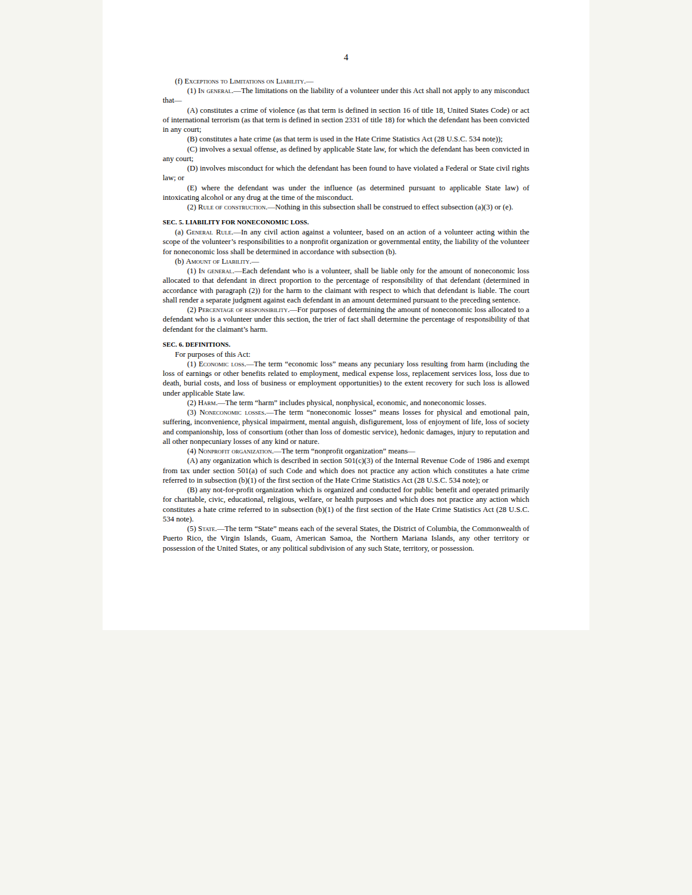4
(f) Exceptions to Limitations on Liability.—
(1) In general.—The limitations on the liability of a volunteer under this Act shall not apply to any misconduct that—
(A) constitutes a crime of violence (as that term is defined in section 16 of title 18, United States Code) or act of international terrorism (as that term is defined in section 2331 of title 18) for which the defendant has been convicted in any court;
(B) constitutes a hate crime (as that term is used in the Hate Crime Statistics Act (28 U.S.C. 534 note));
(C) involves a sexual offense, as defined by applicable State law, for which the defendant has been convicted in any court;
(D) involves misconduct for which the defendant has been found to have violated a Federal or State civil rights law; or
(E) where the defendant was under the influence (as determined pursuant to applicable State law) of intoxicating alcohol or any drug at the time of the misconduct.
(2) Rule of construction.—Nothing in this subsection shall be construed to effect subsection (a)(3) or (e).
SEC. 5. LIABILITY FOR NONECONOMIC LOSS.
(a) General Rule.—In any civil action against a volunteer, based on an action of a volunteer acting within the scope of the volunteer’s responsibilities to a nonprofit organization or governmental entity, the liability of the volunteer for noneconomic loss shall be determined in accordance with subsection (b).
(b) Amount of Liability.—
(1) In general.—Each defendant who is a volunteer, shall be liable only for the amount of noneconomic loss allocated to that defendant in direct proportion to the percentage of responsibility of that defendant (determined in accordance with paragraph (2)) for the harm to the claimant with respect to which that defendant is liable. The court shall render a separate judgment against each defendant in an amount determined pursuant to the preceding sentence.
(2) Percentage of responsibility.—For purposes of determining the amount of noneconomic loss allocated to a defendant who is a volunteer under this section, the trier of fact shall determine the percentage of responsibility of that defendant for the claimant’s harm.
SEC. 6. DEFINITIONS.
For purposes of this Act:
(1) Economic loss.—The term “economic loss” means any pecuniary loss resulting from harm (including the loss of earnings or other benefits related to employment, medical expense loss, replacement services loss, loss due to death, burial costs, and loss of business or employment opportunities) to the extent recovery for such loss is allowed under applicable State law.
(2) Harm.—The term “harm” includes physical, nonphysical, economic, and noneconomic losses.
(3) Noneconomic losses.—The term “noneconomic losses” means losses for physical and emotional pain, suffering, inconvenience, physical impairment, mental anguish, disfigurement, loss of enjoyment of life, loss of society and companionship, loss of consortium (other than loss of domestic service), hedonic damages, injury to reputation and all other nonpecuniary losses of any kind or nature.
(4) Nonprofit organization.—The term “nonprofit organization” means—
(A) any organization which is described in section 501(c)(3) of the Internal Revenue Code of 1986 and exempt from tax under section 501(a) of such Code and which does not practice any action which constitutes a hate crime referred to in subsection (b)(1) of the first section of the Hate Crime Statistics Act (28 U.S.C. 534 note); or
(B) any not-for-profit organization which is organized and conducted for public benefit and operated primarily for charitable, civic, educational, religious, welfare, or health purposes and which does not practice any action which constitutes a hate crime referred to in subsection (b)(1) of the first section of the Hate Crime Statistics Act (28 U.S.C. 534 note).
(5) State.—The term “State” means each of the several States, the District of Columbia, the Commonwealth of Puerto Rico, the Virgin Islands, Guam, American Samoa, the Northern Mariana Islands, any other territory or possession of the United States, or any political subdivision of any such State, territory, or possession.